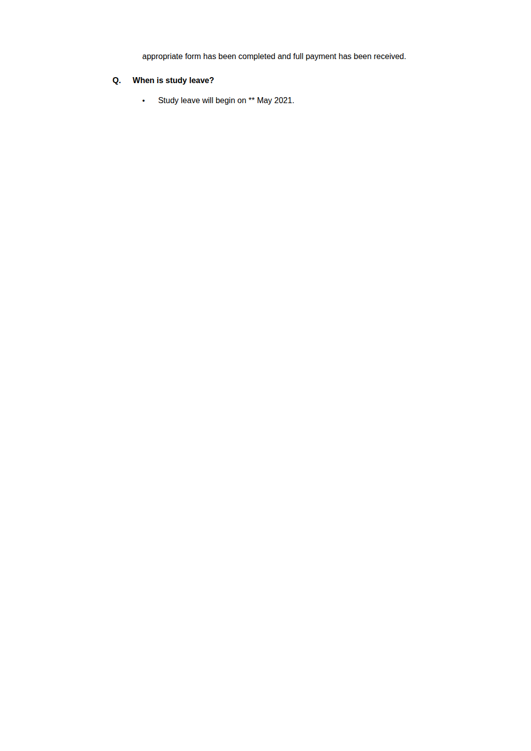appropriate form has been completed and full payment has been received.
Q. When is study leave?
•Study leave will begin on ** May 2021.